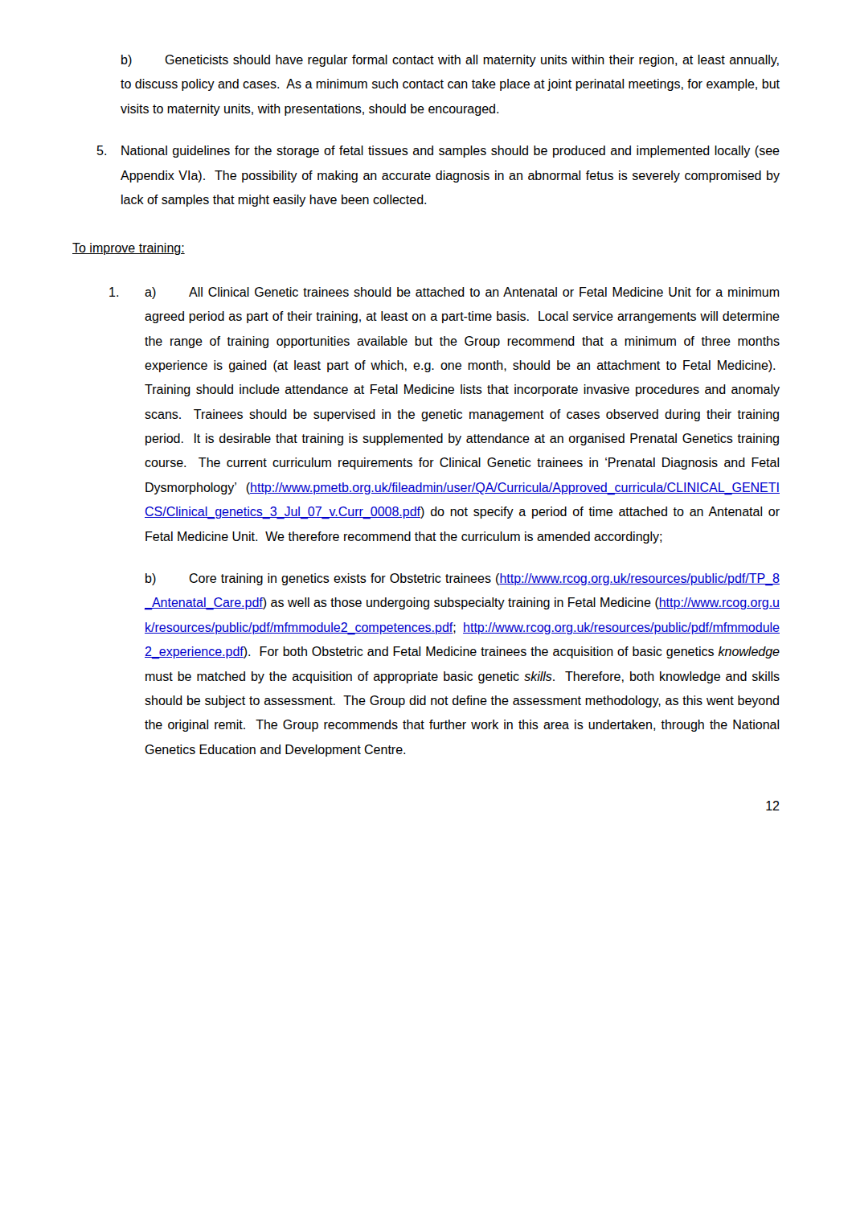b) Geneticists should have regular formal contact with all maternity units within their region, at least annually, to discuss policy and cases. As a minimum such contact can take place at joint perinatal meetings, for example, but visits to maternity units, with presentations, should be encouraged.
National guidelines for the storage of fetal tissues and samples should be produced and implemented locally (see Appendix VIa). The possibility of making an accurate diagnosis in an abnormal fetus is severely compromised by lack of samples that might easily have been collected.
To improve training:
a) All Clinical Genetic trainees should be attached to an Antenatal or Fetal Medicine Unit for a minimum agreed period as part of their training, at least on a part-time basis. Local service arrangements will determine the range of training opportunities available but the Group recommend that a minimum of three months experience is gained (at least part of which, e.g. one month, should be an attachment to Fetal Medicine). Training should include attendance at Fetal Medicine lists that incorporate invasive procedures and anomaly scans. Trainees should be supervised in the genetic management of cases observed during their training period. It is desirable that training is supplemented by attendance at an organised Prenatal Genetics training course. The current curriculum requirements for Clinical Genetic trainees in ‘Prenatal Diagnosis and Fetal Dysmorphology’ (http://www.pmetb.org.uk/fileadmin/user/QA/Curricula/Approved_curricula/CLINICAL_GENETICS/Clinical_genetics_3_Jul_07_v.Curr_0008.pdf) do not specify a period of time attached to an Antenatal or Fetal Medicine Unit. We therefore recommend that the curriculum is amended accordingly;
b) Core training in genetics exists for Obstetric trainees (http://www.rcog.org.uk/resources/public/pdf/TP_8_Antenatal_Care.pdf) as well as those undergoing subspecialty training in Fetal Medicine (http://www.rcog.org.uk/resources/public/pdf/mfmmodule2_competences.pdf; http://www.rcog.org.uk/resources/public/pdf/mfmmodule2_experience.pdf). For both Obstetric and Fetal Medicine trainees the acquisition of basic genetics knowledge must be matched by the acquisition of appropriate basic genetic skills. Therefore, both knowledge and skills should be subject to assessment. The Group did not define the assessment methodology, as this went beyond the original remit. The Group recommends that further work in this area is undertaken, through the National Genetics Education and Development Centre.
12